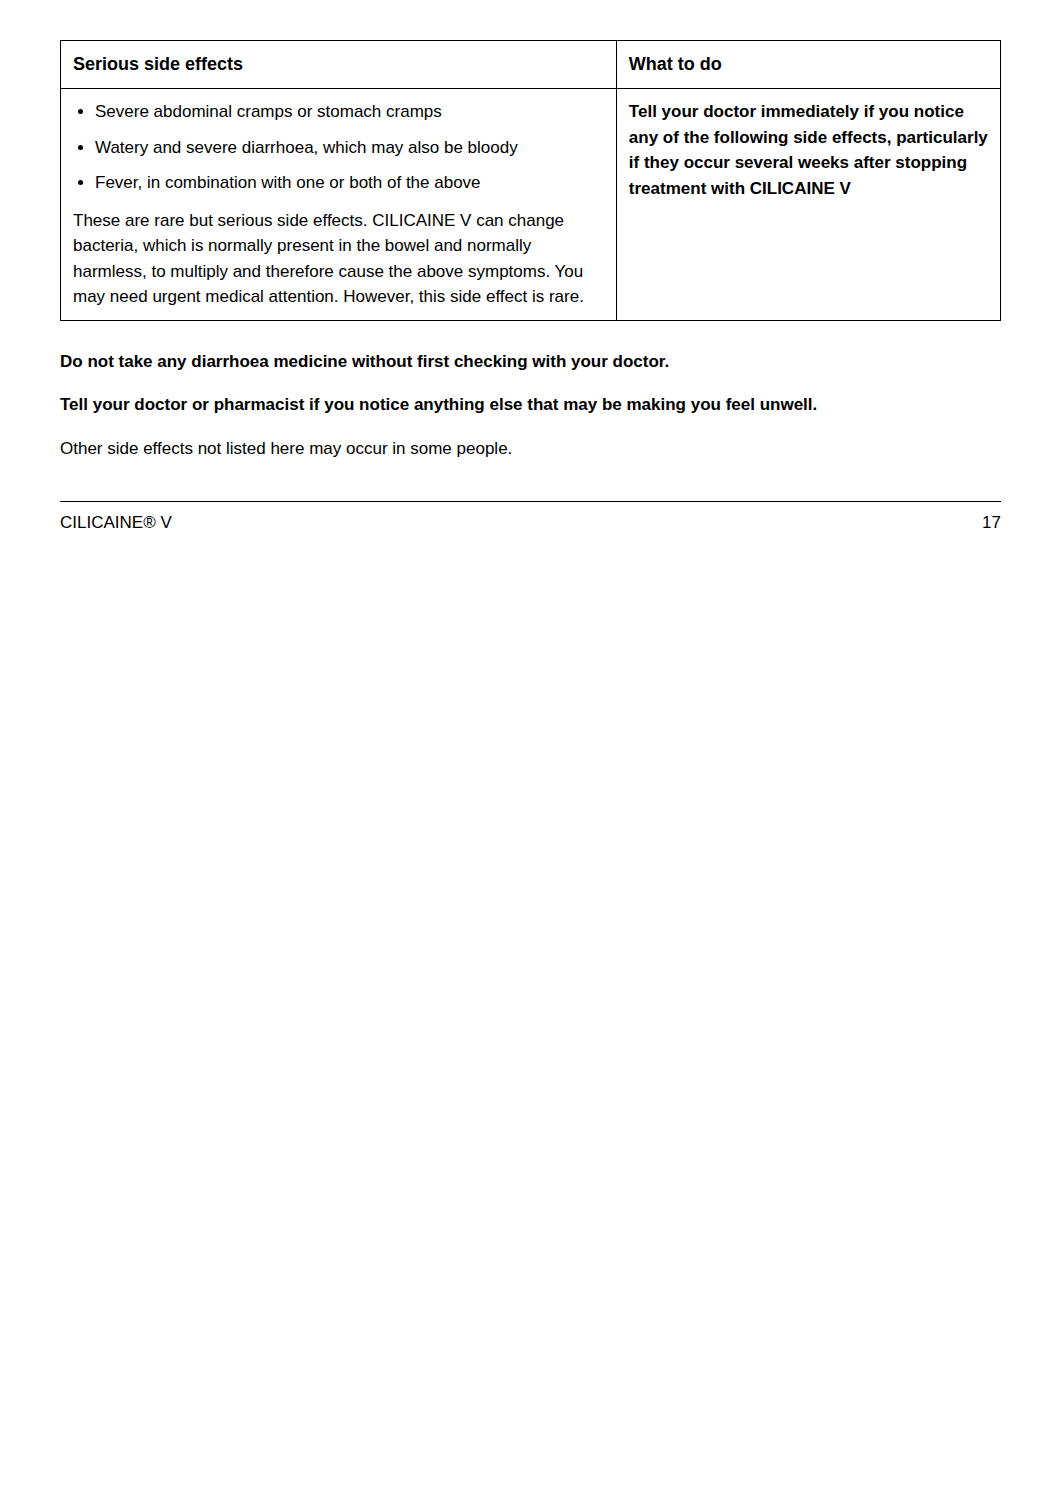| Serious side effects | What to do |
| --- | --- |
| Severe abdominal cramps or stomach cramps Watery and severe diarrhoea, which may also be bloody Fever, in combination with one or both of the above These are rare but serious side effects. CILICAINE V can change bacteria, which is normally present in the bowel and normally harmless, to multiply and therefore cause the above symptoms. You may need urgent medical attention. However, this side effect is rare. | Tell your doctor immediately if you notice any of the following side effects, particularly if they occur several weeks after stopping treatment with CILICAINE V |
Do not take any diarrhoea medicine without first checking with your doctor.
Tell your doctor or pharmacist if you notice anything else that may be making you feel unwell.
Other side effects not listed here may occur in some people.
CILICAINE® V 17